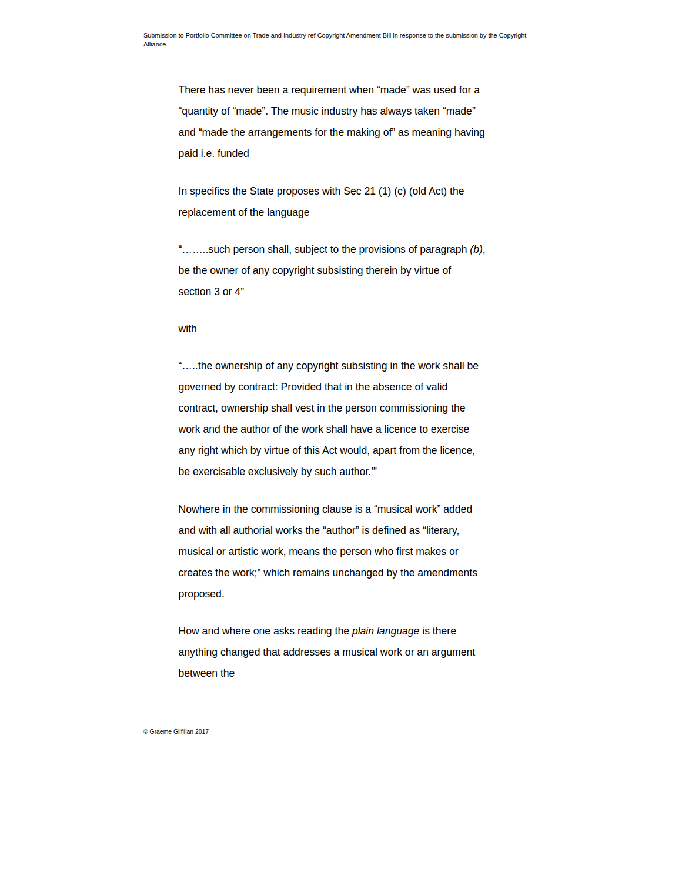Submission to Portfolio Committee on Trade and Industry ref Copyright Amendment Bill in response to the submission by the Copyright Alliance.
There has never been a requirement when “made” was used for a “quantity of “made”. The music industry has always taken “made” and “made the arrangements for the making of” as meaning having paid i.e. funded
In specifics the State proposes with Sec 21 (1) (c) (old Act) the replacement of the language
“……..such person shall, subject to the provisions of paragraph (b), be the owner of any copyright subsisting therein by virtue of section 3 or 4”
with
“…..the ownership of any copyright subsisting in the work shall be governed by contract: Provided that in the absence of valid contract, ownership shall vest in the person commissioning the work and the author of the work shall have a licence to exercise any right which by virtue of this Act would, apart from the licence, be exercisable exclusively by such author.’”
Nowhere in the commissioning clause is a “musical work” added and with all authorial works the “author” is defined as “literary, musical or artistic work, means the person who first makes or creates the work;” which remains unchanged by the amendments proposed.
How and where one asks reading the plain language is there anything changed that addresses a musical work or an argument between the
© Graeme Gilfillan 2017